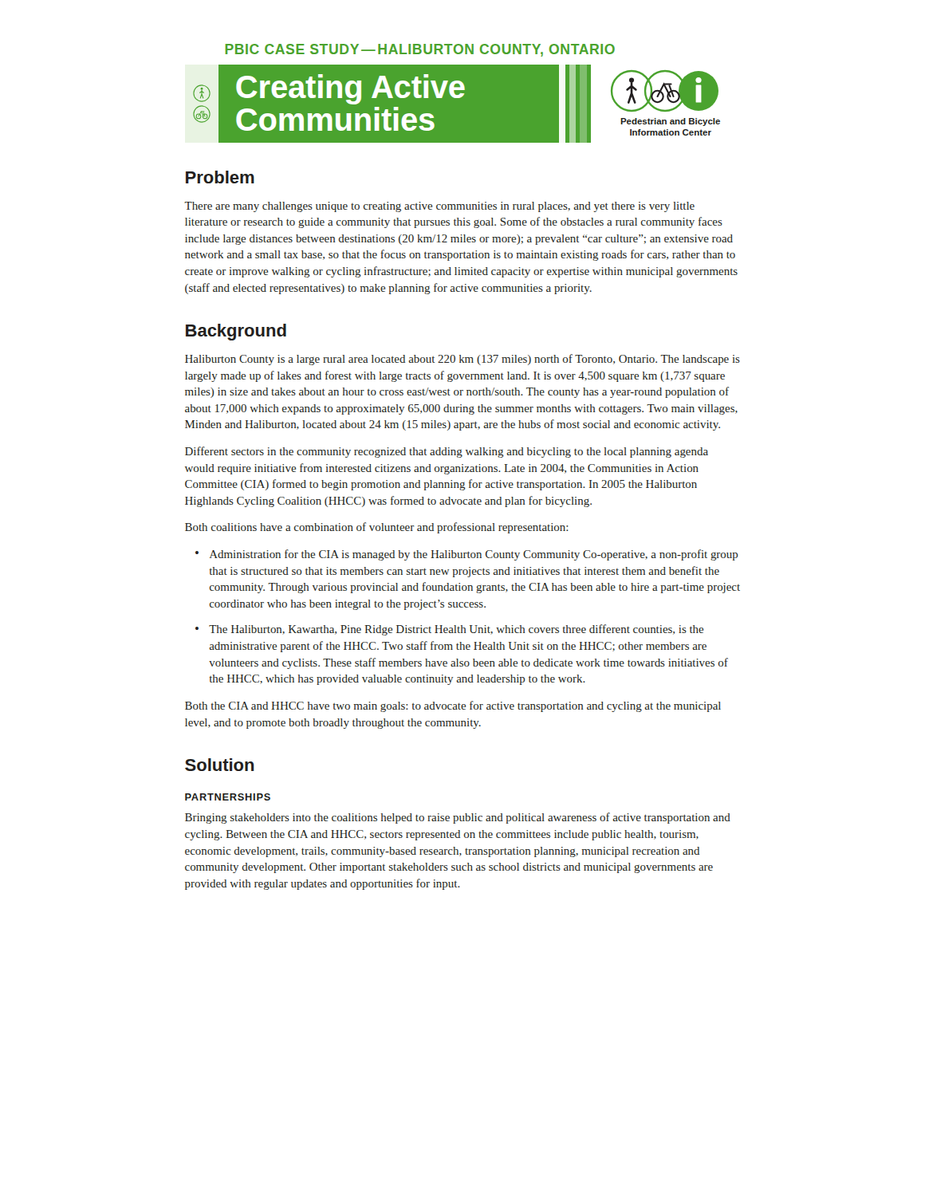PBIC Case Study — Haliburton County, Ontario
Creating Active
Communities
Pedestrian and Bicycle
Information Center
Problem
There are many challenges unique to creating active communities in rural places, and yet there is very little literature or research to guide a community that pursues this goal. Some of the obstacles a rural community faces include large distances between destinations (20 km/12 miles or more); a prevalent “car culture”; an extensive road network and a small tax base, so that the focus on transportation is to maintain existing roads for cars, rather than to create or improve walking or cycling infrastructure; and limited capacity or expertise within municipal governments (staff and elected representatives) to make planning for active communities a priority.
Background
Haliburton County is a large rural area located about 220 km (137 miles) north of Toronto, Ontario. The landscape is largely made up of lakes and forest with large tracts of government land. It is over 4,500 square km (1,737 square miles) in size and takes about an hour to cross east/west or north/south. The county has a year-round population of about 17,000 which expands to approximately 65,000 during the summer months with cottagers. Two main villages, Minden and Haliburton, located about 24 km (15 miles) apart, are the hubs of most social and economic activity.
Different sectors in the community recognized that adding walking and bicycling to the local planning agenda would require initiative from interested citizens and organizations. Late in 2004, the Communities in Action Committee (CIA) formed to begin promotion and planning for active transportation. In 2005 the Haliburton Highlands Cycling Coalition (HHCC) was formed to advocate and plan for bicycling.
Both coalitions have a combination of volunteer and professional representation:
Administration for the CIA is managed by the Haliburton County Community Co-operative, a non-profit group that is structured so that its members can start new projects and initiatives that interest them and benefit the community. Through various provincial and foundation grants, the CIA has been able to hire a part-time project coordinator who has been integral to the project’s success.
The Haliburton, Kawartha, Pine Ridge District Health Unit, which covers three different counties, is the administrative parent of the HHCC. Two staff from the Health Unit sit on the HHCC; other members are volunteers and cyclists. These staff members have also been able to dedicate work time towards initiatives of the HHCC, which has provided valuable continuity and leadership to the work.
Both the CIA and HHCC have two main goals: to advocate for active transportation and cycling at the municipal level, and to promote both broadly throughout the community.
Solution
Partnerships
Bringing stakeholders into the coalitions helped to raise public and political awareness of active transportation and cycling. Between the CIA and HHCC, sectors represented on the committees include public health, tourism, economic development, trails, community-based research, transportation planning, municipal recreation and community development. Other important stakeholders such as school districts and municipal governments are provided with regular updates and opportunities for input.